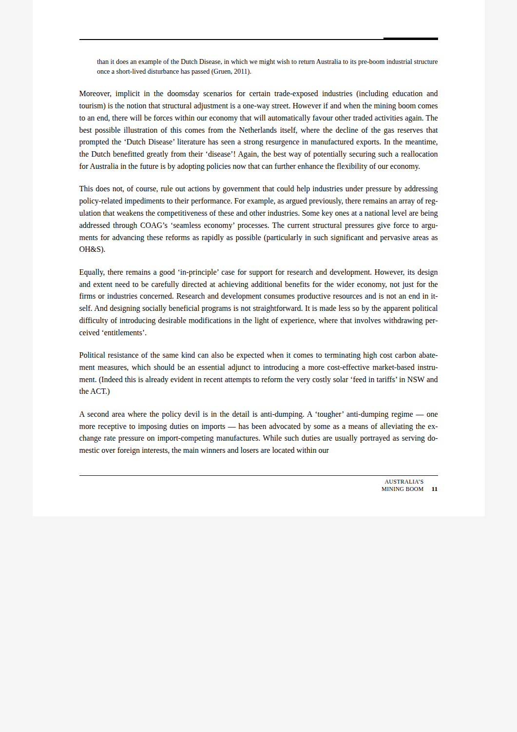than it does an example of the Dutch Disease, in which we might wish to return Australia to its pre-boom industrial structure once a short-lived disturbance has passed (Gruen, 2011).
Moreover, implicit in the doomsday scenarios for certain trade-exposed industries (including education and tourism) is the notion that structural adjustment is a one-way street. However if and when the mining boom comes to an end, there will be forces within our economy that will automatically favour other traded activities again. The best possible illustration of this comes from the Netherlands itself, where the decline of the gas reserves that prompted the ‘Dutch Disease’ literature has seen a strong resurgence in manufactured exports. In the meantime, the Dutch benefitted greatly from their ‘disease’! Again, the best way of potentially securing such a reallocation for Australia in the future is by adopting policies now that can further enhance the flexibility of our economy.
This does not, of course, rule out actions by government that could help industries under pressure by addressing policy-related impediments to their performance. For example, as argued previously, there remains an array of regulation that weakens the competitiveness of these and other industries. Some key ones at a national level are being addressed through COAG’s ‘seamless economy’ processes. The current structural pressures give force to arguments for advancing these reforms as rapidly as possible (particularly in such significant and pervasive areas as OH&S).
Equally, there remains a good ‘in-principle’ case for support for research and development. However, its design and extent need to be carefully directed at achieving additional benefits for the wider economy, not just for the firms or industries concerned. Research and development consumes productive resources and is not an end in itself. And designing socially beneficial programs is not straightforward. It is made less so by the apparent political difficulty of introducing desirable modifications in the light of experience, where that involves withdrawing perceived ‘entitlements’.
Political resistance of the same kind can also be expected when it comes to terminating high cost carbon abatement measures, which should be an essential adjunct to introducing a more cost-effective market-based instrument. (Indeed this is already evident in recent attempts to reform the very costly solar ‘feed in tariffs’ in NSW and the ACT.)
A second area where the policy devil is in the detail is anti-dumping. A ‘tougher’ anti-dumping regime — one more receptive to imposing duties on imports — has been advocated by some as a means of alleviating the exchange rate pressure on import-competing manufactures. While such duties are usually portrayed as serving domestic over foreign interests, the main winners and losers are located within our
AUSTRALIA’S
MINING BOOM 11